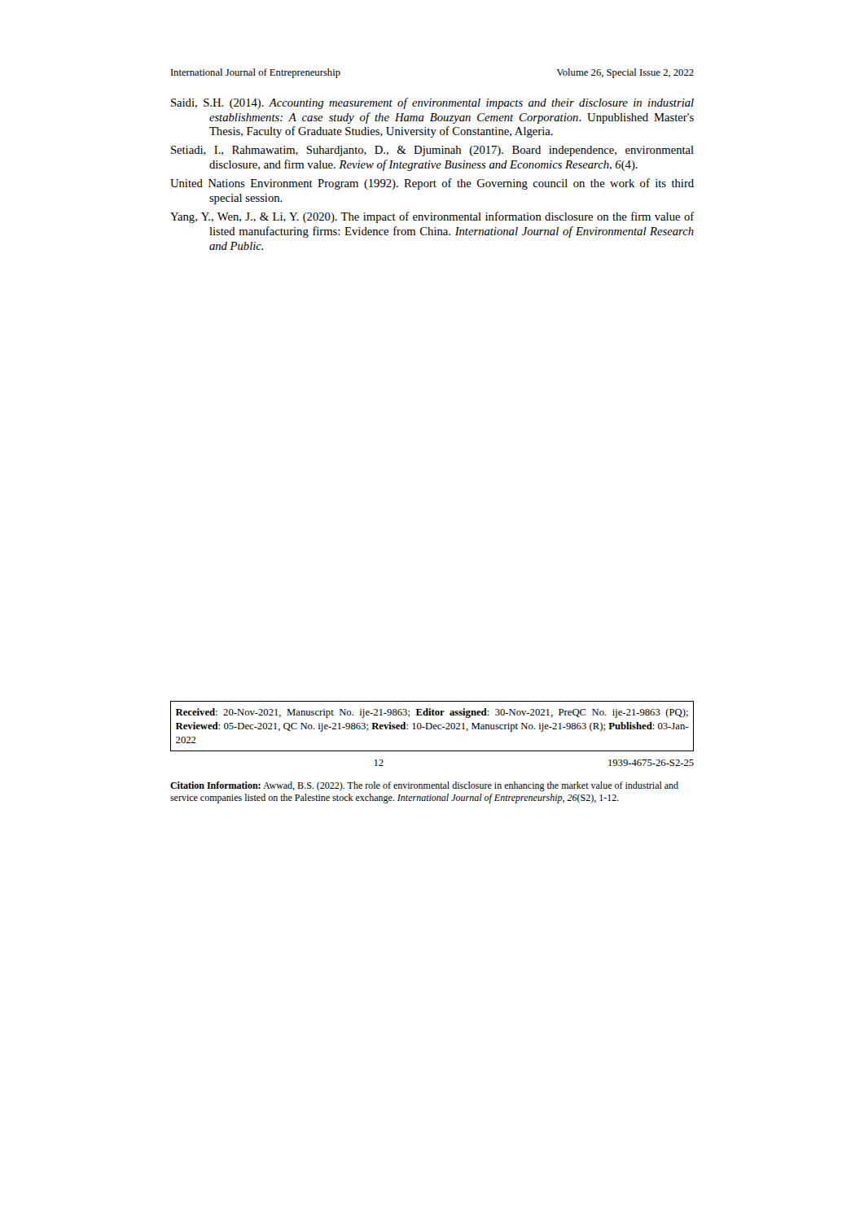International Journal of Entrepreneurship
Volume 26, Special Issue 2, 2022
Saidi, S.H. (2014). Accounting measurement of environmental impacts and their disclosure in industrial establishments: A case study of the Hama Bouzyan Cement Corporation. Unpublished Master's Thesis, Faculty of Graduate Studies, University of Constantine, Algeria.
Setiadi, I., Rahmawatim, Suhardjanto, D., & Djuminah (2017). Board independence, environmental disclosure, and firm value. Review of Integrative Business and Economics Research, 6(4).
United Nations Environment Program (1992). Report of the Governing council on the work of its third special session.
Yang, Y., Wen, J., & Li, Y. (2020). The impact of environmental information disclosure on the firm value of listed manufacturing firms: Evidence from China. International Journal of Environmental Research and Public.
Received: 20-Nov-2021, Manuscript No. ije-21-9863; Editor assigned: 30-Nov-2021, PreQC No. ije-21-9863 (PQ); Reviewed: 05-Dec-2021, QC No. ije-21-9863; Revised: 10-Dec-2021, Manuscript No. ije-21-9863 (R); Published: 03-Jan-2022
12
1939-4675-26-S2-25
Citation Information: Awwad, B.S. (2022). The role of environmental disclosure in enhancing the market value of industrial and service companies listed on the Palestine stock exchange. International Journal of Entrepreneurship, 26(S2), 1-12.